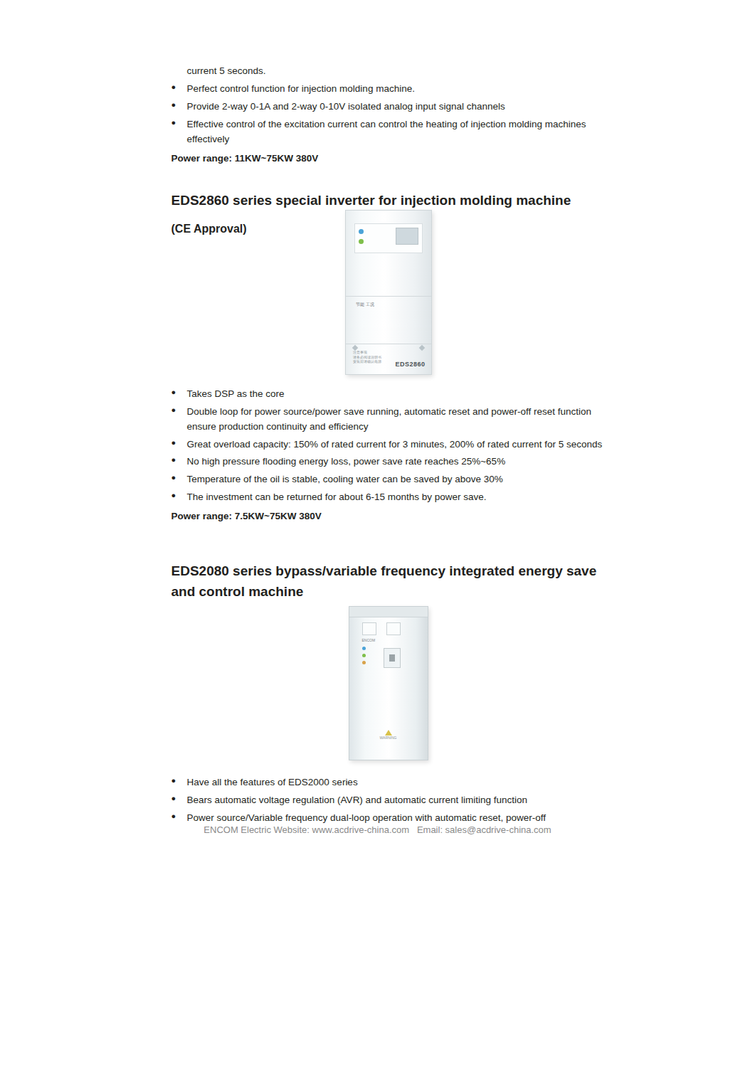current 5 seconds.
Perfect control function for injection molding machine.
Provide 2-way 0-1A and 2-way 0-10V isolated analog input signal channels
Effective control of the excitation current can control the heating of injection molding machines effectively
Power range: 11KW~75KW 380V
EDS2860 series special inverter for injection molding machine
(CE Approval)
节能 工况
注意事项
请务必阅读说明书
安装前请确认电源
EDS2860
Takes DSP as the core
Double loop for power source/power save running, automatic reset and power-off reset function ensure production continuity and efficiency
Great overload capacity: 150% of rated current for 3 minutes, 200% of rated current for 5 seconds
No high pressure flooding energy loss, power save rate reaches 25%~65%
Temperature of the oil is stable, cooling water can be saved by above 30%
The investment can be returned for about 6-15 months by power save.
Power range: 7.5KW~75KW 380V
EDS2080 series bypass/variable frequency integrated energy save and control machine
ENCOM
WARNING
Have all the features of EDS2000 series
Bears automatic voltage regulation (AVR) and automatic current limiting function
Power source/Variable frequency dual-loop operation with automatic reset, power-off
ENCOM Electric Website: www.acdrive-china.com Email: sales@acdrive-china.com